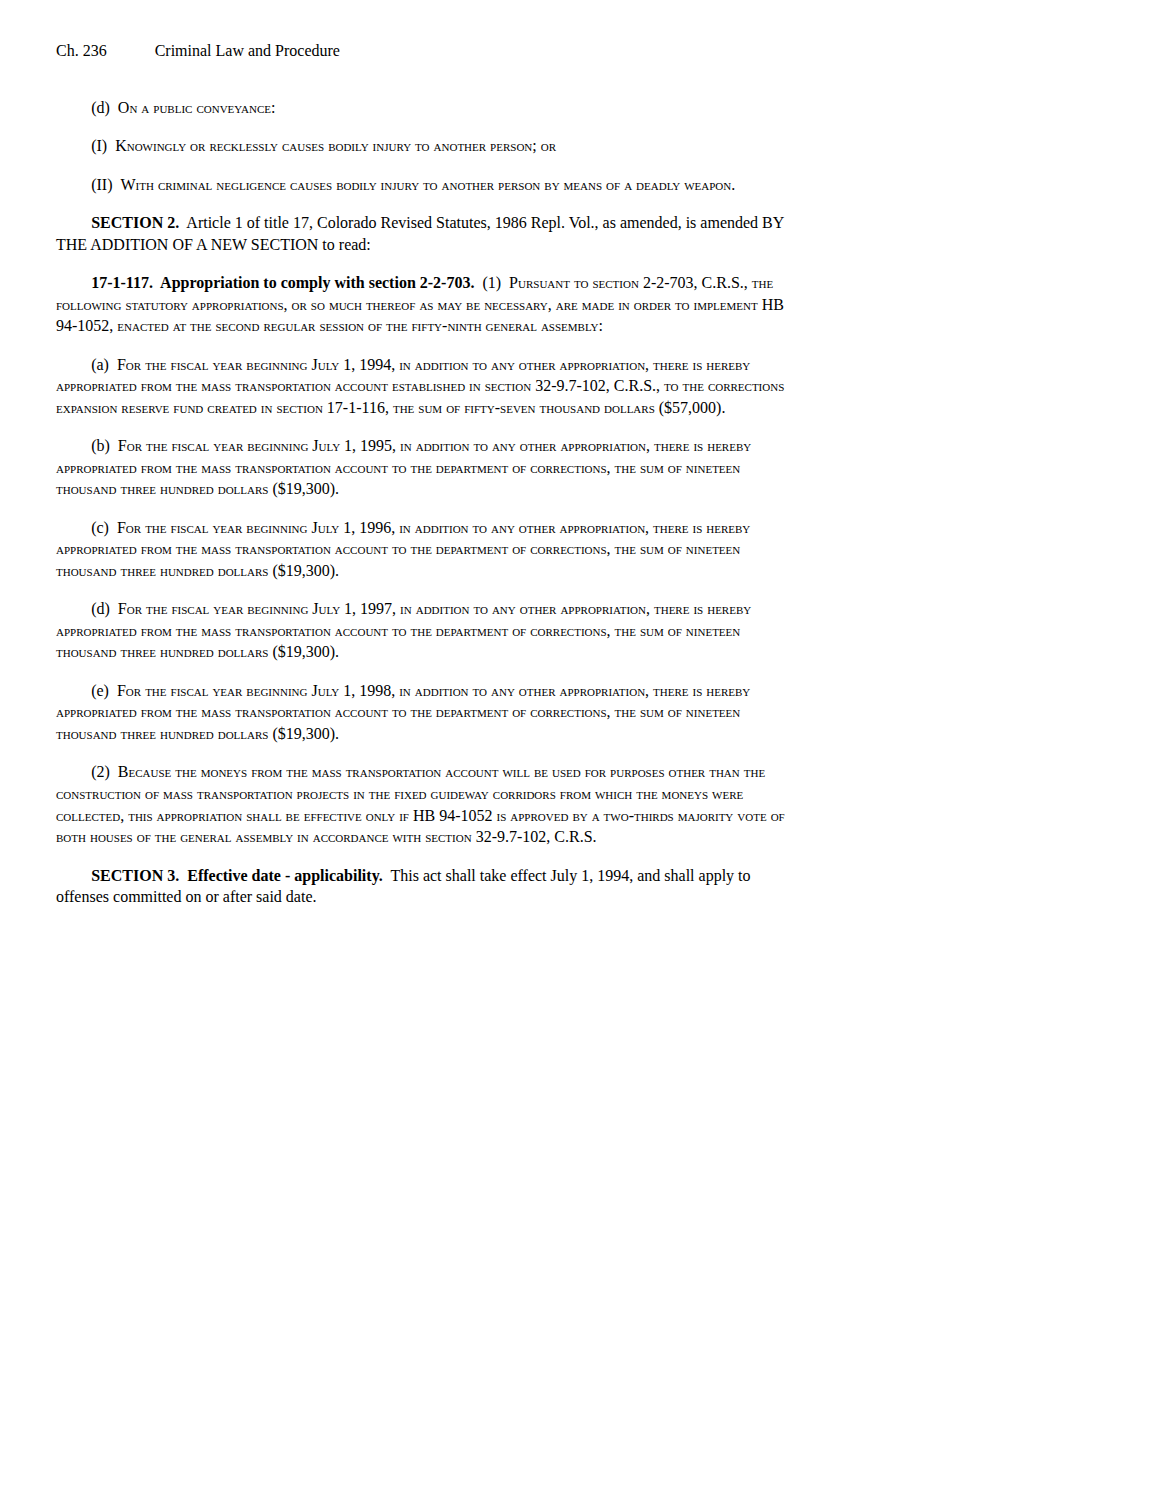Ch. 236 Criminal Law and Procedure
(d) On a public conveyance:
(I) Knowingly or recklessly causes bodily injury to another person; or
(II) With criminal negligence causes bodily injury to another person by means of a deadly weapon.
SECTION 2. Article 1 of title 17, Colorado Revised Statutes, 1986 Repl. Vol., as amended, is amended BY THE ADDITION OF A NEW SECTION to read:
17-1-117. Appropriation to comply with section 2-2-703. (1) Pursuant to section 2-2-703, C.R.S., the following statutory appropriations, or so much thereof as may be necessary, are made in order to implement HB 94-1052, enacted at the second regular session of the fifty-ninth general assembly:
(a) For the fiscal year beginning July 1, 1994, in addition to any other appropriation, there is hereby appropriated from the mass transportation account established in section 32-9.7-102, C.R.S., to the corrections expansion reserve fund created in section 17-1-116, the sum of fifty-seven thousand dollars ($57,000).
(b) For the fiscal year beginning July 1, 1995, in addition to any other appropriation, there is hereby appropriated from the mass transportation account to the department of corrections, the sum of nineteen thousand three hundred dollars ($19,300).
(c) For the fiscal year beginning July 1, 1996, in addition to any other appropriation, there is hereby appropriated from the mass transportation account to the department of corrections, the sum of nineteen thousand three hundred dollars ($19,300).
(d) For the fiscal year beginning July 1, 1997, in addition to any other appropriation, there is hereby appropriated from the mass transportation account to the department of corrections, the sum of nineteen thousand three hundred dollars ($19,300).
(e) For the fiscal year beginning July 1, 1998, in addition to any other appropriation, there is hereby appropriated from the mass transportation account to the department of corrections, the sum of nineteen thousand three hundred dollars ($19,300).
(2) Because the moneys from the mass transportation account will be used for purposes other than the construction of mass transportation projects in the fixed guideway corridors from which the moneys were collected, this appropriation shall be effective only if HB 94-1052 is approved by a two-thirds majority vote of both houses of the general assembly in accordance with section 32-9.7-102, C.R.S.
SECTION 3. Effective date - applicability. This act shall take effect July 1, 1994, and shall apply to offenses committed on or after said date.